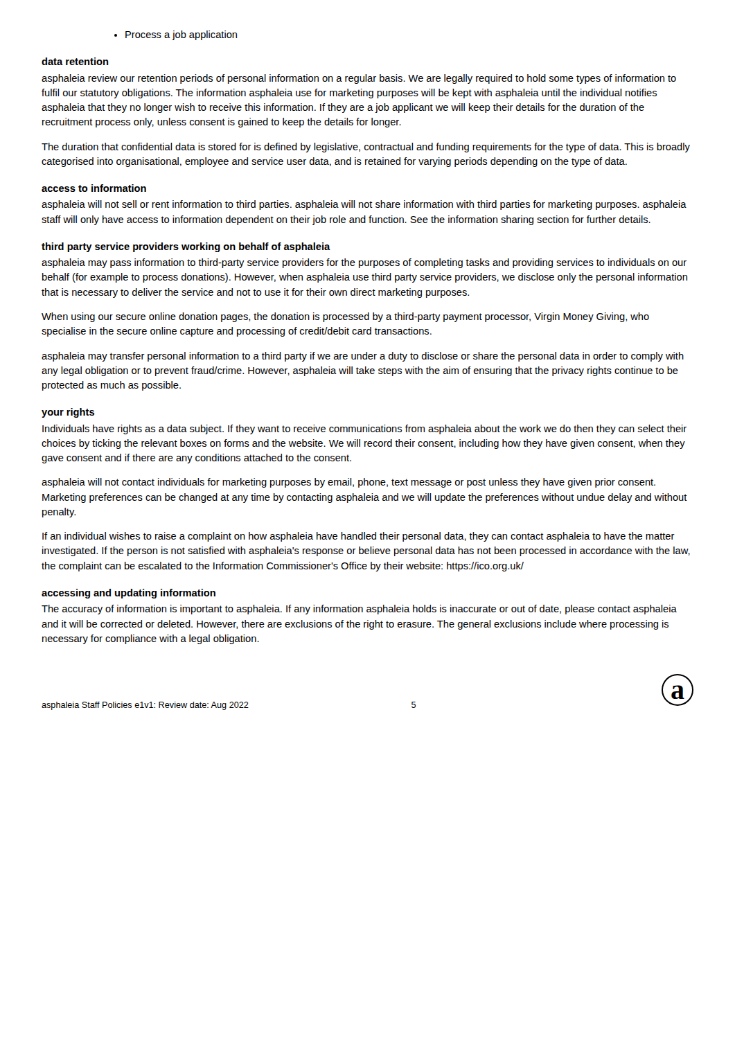Process a job application
data retention
asphaleia review our retention periods of personal information on a regular basis. We are legally required to hold some types of information to fulfil our statutory obligations. The information asphaleia use for marketing purposes will be kept with asphaleia until the individual notifies asphaleia that they no longer wish to receive this information. If they are a job applicant we will keep their details for the duration of the recruitment process only, unless consent is gained to keep the details for longer.
The duration that confidential data is stored for is defined by legislative, contractual and funding requirements for the type of data. This is broadly categorised into organisational, employee and service user data, and is retained for varying periods depending on the type of data.
access to information
asphaleia will not sell or rent information to third parties. asphaleia will not share information with third parties for marketing purposes. asphaleia staff will only have access to information dependent on their job role and function. See the information sharing section for further details.
third party service providers working on behalf of asphaleia
asphaleia may pass information to third-party service providers for the purposes of completing tasks and providing services to individuals on our behalf (for example to process donations). However, when asphaleia use third party service providers, we disclose only the personal information that is necessary to deliver the service and not to use it for their own direct marketing purposes.
When using our secure online donation pages, the donation is processed by a third-party payment processor, Virgin Money Giving, who specialise in the secure online capture and processing of credit/debit card transactions.
asphaleia may transfer personal information to a third party if we are under a duty to disclose or share the personal data in order to comply with any legal obligation or to prevent fraud/crime. However, asphaleia will take steps with the aim of ensuring that the privacy rights continue to be protected as much as possible.
your rights
Individuals have rights as a data subject. If they want to receive communications from asphaleia about the work we do then they can select their choices by ticking the relevant boxes on forms and the website. We will record their consent, including how they have given consent, when they gave consent and if there are any conditions attached to the consent.
asphaleia will not contact individuals for marketing purposes by email, phone, text message or post unless they have given prior consent. Marketing preferences can be changed at any time by contacting asphaleia and we will update the preferences without undue delay and without penalty.
If an individual wishes to raise a complaint on how asphaleia have handled their personal data, they can contact asphaleia to have the matter investigated. If the person is not satisfied with asphaleia's response or believe personal data has not been processed in accordance with the law, the complaint can be escalated to the Information Commissioner's Office by their website: https://ico.org.uk/
accessing and updating information
The accuracy of information is important to asphaleia. If any information asphaleia holds is inaccurate or out of date, please contact asphaleia and it will be corrected or deleted. However, there are exclusions of the right to erasure. The general exclusions include where processing is necessary for compliance with a legal obligation.
asphaleia Staff Policies e1v1: Review date: Aug 2022
5
a